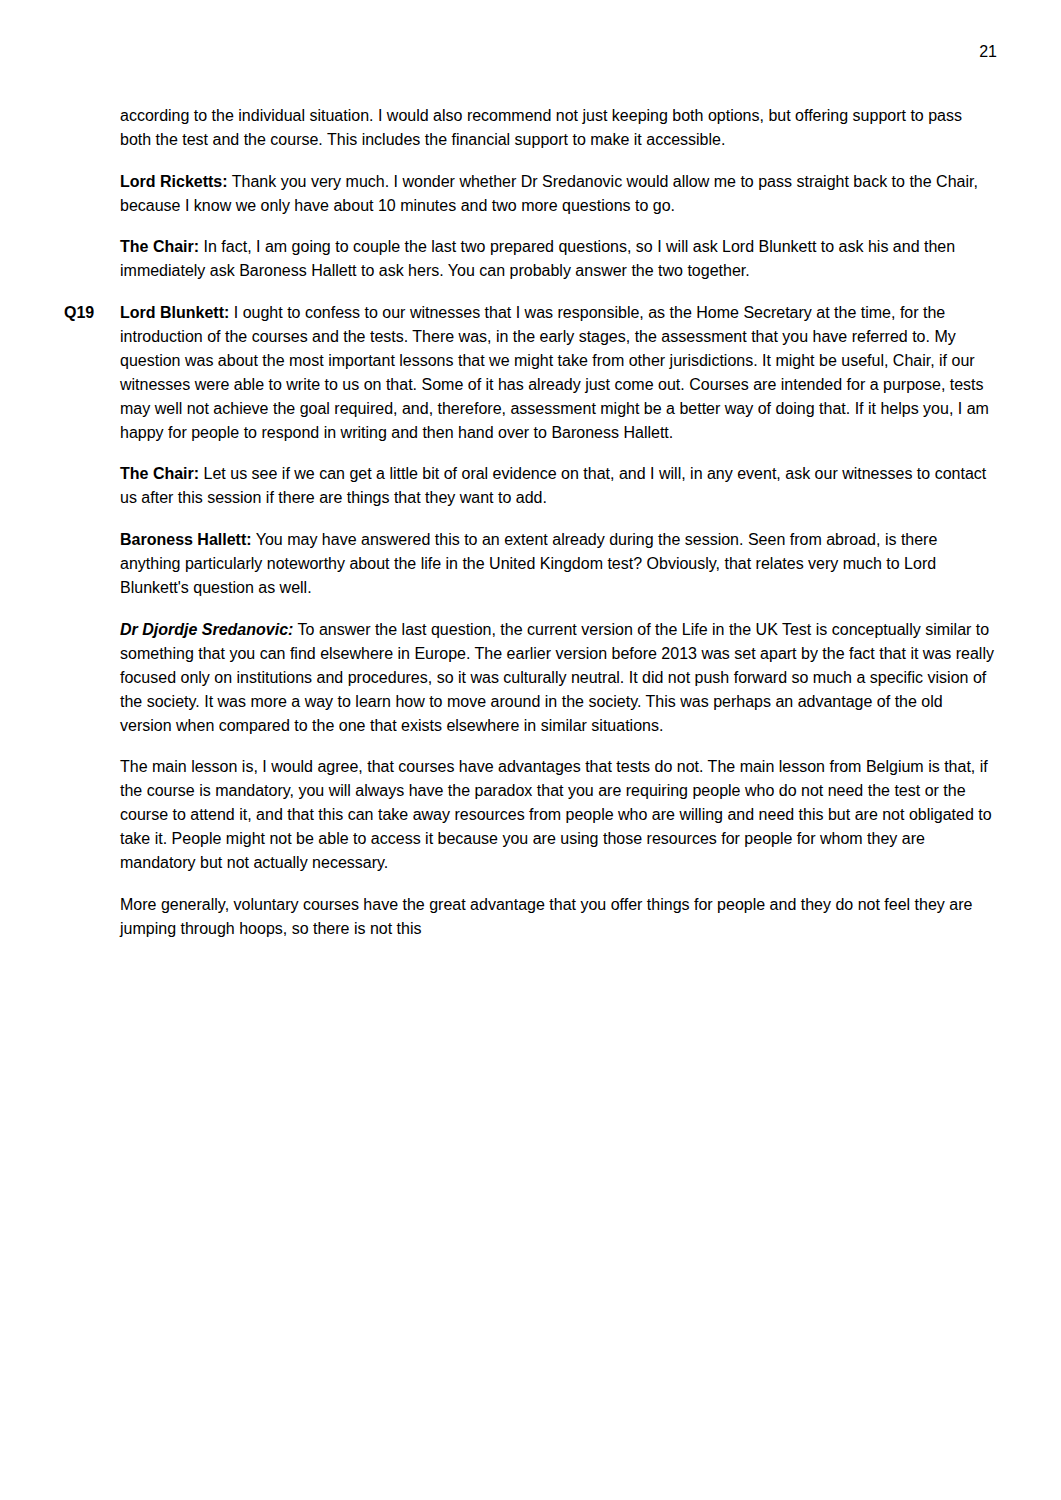21
according to the individual situation. I would also recommend not just keeping both options, but offering support to pass both the test and the course. This includes the financial support to make it accessible.
Lord Ricketts: Thank you very much. I wonder whether Dr Sredanovic would allow me to pass straight back to the Chair, because I know we only have about 10 minutes and two more questions to go.
The Chair: In fact, I am going to couple the last two prepared questions, so I will ask Lord Blunkett to ask his and then immediately ask Baroness Hallett to ask hers. You can probably answer the two together.
Q19 Lord Blunkett: I ought to confess to our witnesses that I was responsible, as the Home Secretary at the time, for the introduction of the courses and the tests. There was, in the early stages, the assessment that you have referred to. My question was about the most important lessons that we might take from other jurisdictions. It might be useful, Chair, if our witnesses were able to write to us on that. Some of it has already just come out. Courses are intended for a purpose, tests may well not achieve the goal required, and, therefore, assessment might be a better way of doing that. If it helps you, I am happy for people to respond in writing and then hand over to Baroness Hallett.
The Chair: Let us see if we can get a little bit of oral evidence on that, and I will, in any event, ask our witnesses to contact us after this session if there are things that they want to add.
Baroness Hallett: You may have answered this to an extent already during the session. Seen from abroad, is there anything particularly noteworthy about the life in the United Kingdom test? Obviously, that relates very much to Lord Blunkett's question as well.
Dr Djordje Sredanovic: To answer the last question, the current version of the Life in the UK Test is conceptually similar to something that you can find elsewhere in Europe. The earlier version before 2013 was set apart by the fact that it was really focused only on institutions and procedures, so it was culturally neutral. It did not push forward so much a specific vision of the society. It was more a way to learn how to move around in the society. This was perhaps an advantage of the old version when compared to the one that exists elsewhere in similar situations.
The main lesson is, I would agree, that courses have advantages that tests do not. The main lesson from Belgium is that, if the course is mandatory, you will always have the paradox that you are requiring people who do not need the test or the course to attend it, and that this can take away resources from people who are willing and need this but are not obligated to take it. People might not be able to access it because you are using those resources for people for whom they are mandatory but not actually necessary.
More generally, voluntary courses have the great advantage that you offer things for people and they do not feel they are jumping through hoops, so there is not this